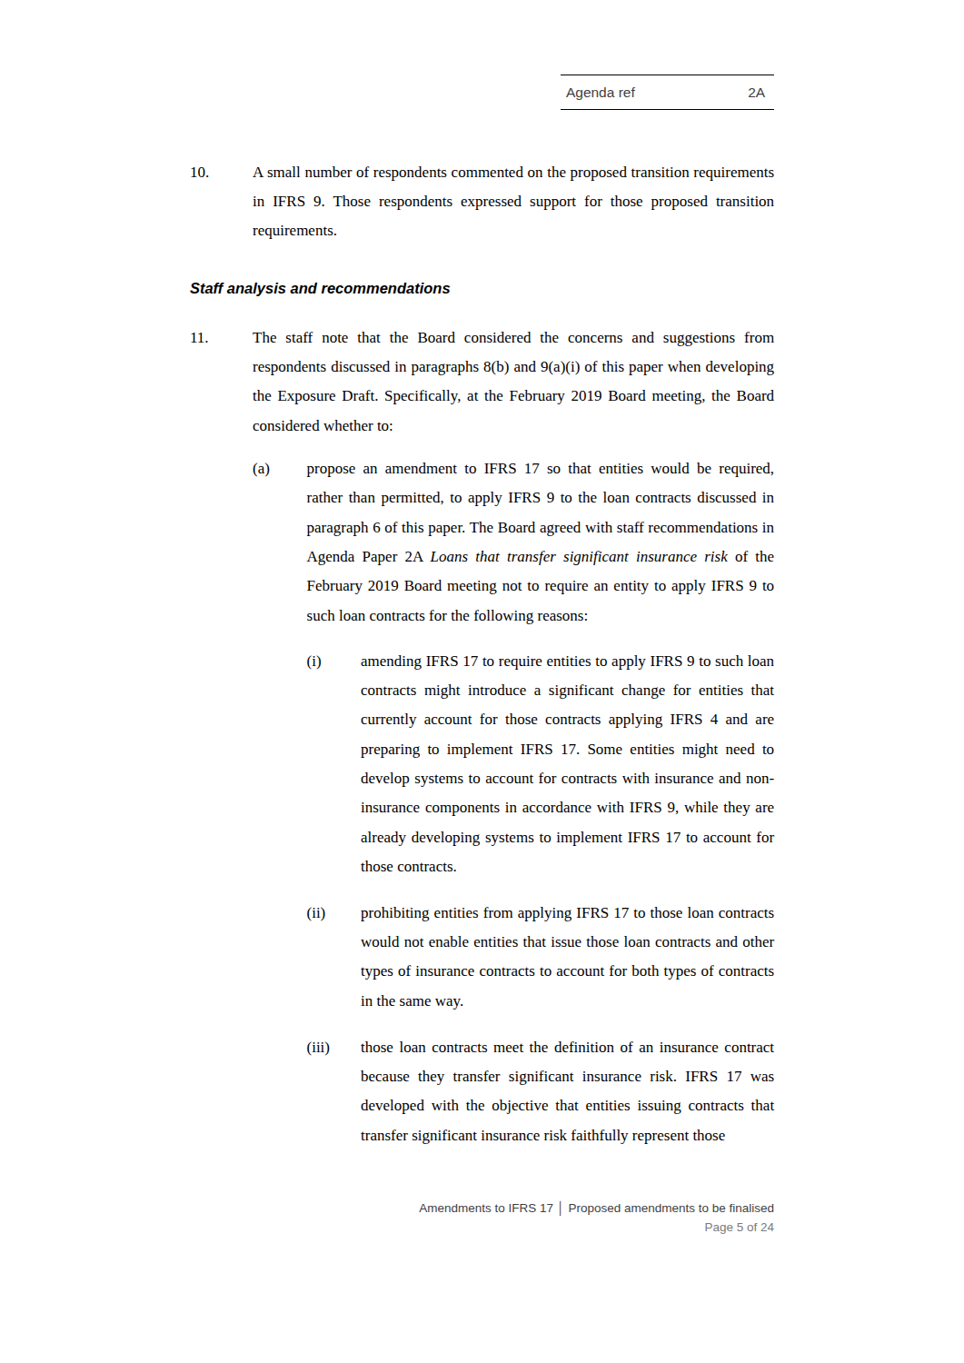Agenda ref 2A
10. A small number of respondents commented on the proposed transition requirements in IFRS 9. Those respondents expressed support for those proposed transition requirements.
Staff analysis and recommendations
11. The staff note that the Board considered the concerns and suggestions from respondents discussed in paragraphs 8(b) and 9(a)(i) of this paper when developing the Exposure Draft. Specifically, at the February 2019 Board meeting, the Board considered whether to:
(a) propose an amendment to IFRS 17 so that entities would be required, rather than permitted, to apply IFRS 9 to the loan contracts discussed in paragraph 6 of this paper. The Board agreed with staff recommendations in Agenda Paper 2A Loans that transfer significant insurance risk of the February 2019 Board meeting not to require an entity to apply IFRS 9 to such loan contracts for the following reasons:
(i) amending IFRS 17 to require entities to apply IFRS 9 to such loan contracts might introduce a significant change for entities that currently account for those contracts applying IFRS 4 and are preparing to implement IFRS 17. Some entities might need to develop systems to account for contracts with insurance and non-insurance components in accordance with IFRS 9, while they are already developing systems to implement IFRS 17 to account for those contracts.
(ii) prohibiting entities from applying IFRS 17 to those loan contracts would not enable entities that issue those loan contracts and other types of insurance contracts to account for both types of contracts in the same way.
(iii) those loan contracts meet the definition of an insurance contract because they transfer significant insurance risk. IFRS 17 was developed with the objective that entities issuing contracts that transfer significant insurance risk faithfully represent those
Amendments to IFRS 17│Proposed amendments to be finalised
Page 5 of 24